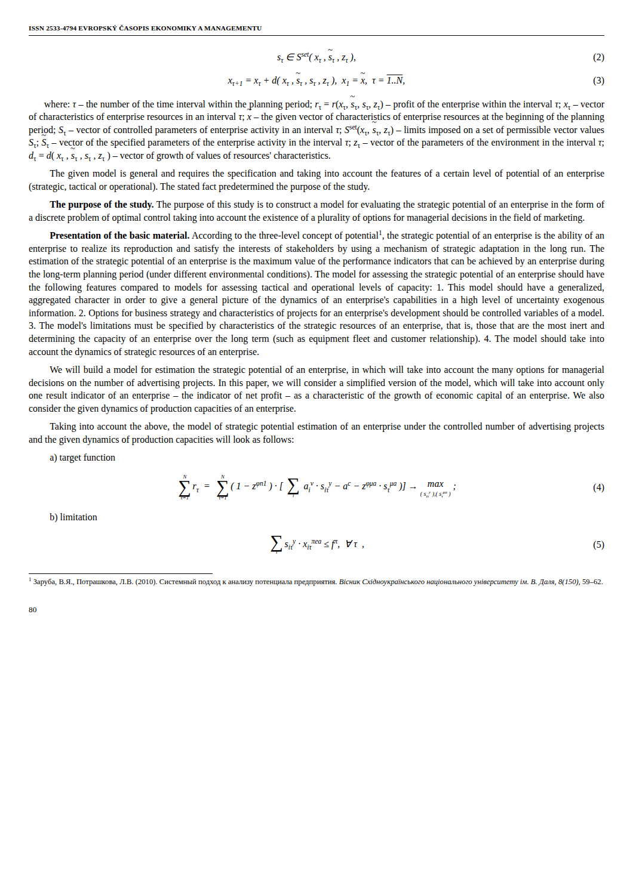ISSN 2533-4794 EVROPSKÝ ČASOPIS EKONOMIKY A MANAGEMENTU
sτ ∈ Sset( xτ , sτ , zτ ), (2)
xτ+1 = xτ + d( xτ , sτ , sτ , zτ ), x1 = x, τ = 1..N, (3)
where: τ – the number of the time interval within the planning period; rτ = r(xτ, sτ, sτ, zτ) – profit of the enterprise within the interval τ; xτ – vector of characteristics of enterprise resources in an interval τ; x – the given vector of characteristics of enterprise resources at the beginning of the planning period; Sτ – vector of controlled parameters of enterprise activity in an interval τ; Sset(xτ, sτ, zτ) – limits imposed on a set of permissible vector values Sτ; Sτ – vector of the specified parameters of the enterprise activity in the interval τ; zτ – vector of the parameters of the environment in the interval τ; dτ = d( xτ , sτ , sτ , zτ ) – vector of growth of values of resources' characteristics.
The given model is general and requires the specification and taking into account the features of a certain level of potential of an enterprise (strategic, tactical or operational). The stated fact predetermined the purpose of the study.
The purpose of the study. The purpose of this study is to construct a model for evaluating the strategic potential of an enterprise in the form of a discrete problem of optimal control taking into account the existence of a plurality of options for managerial decisions in the field of marketing.
Presentation of the basic material. According to the three-level concept of potential1, the strategic potential of an enterprise is the ability of an enterprise to realize its reproduction and satisfy the interests of stakeholders by using a mechanism of strategic adaptation in the long run. The estimation of the strategic potential of an enterprise is the maximum value of the performance indicators that can be achieved by an enterprise during the long-term planning period (under different environmental conditions). The model for assessing the strategic potential of an enterprise should have the following features compared to models for assessing tactical and operational levels of capacity: 1. This model should have a generalized, aggregated character in order to give a general picture of the dynamics of an enterprise's capabilities in a high level of uncertainty exogenous information. 2. Options for business strategy and characteristics of projects for an enterprise's development should be controlled variables of a model. 3. The model's limitations must be specified by characteristics of the strategic resources of an enterprise, that is, those that are the most inert and determining the capacity of an enterprise over the long term (such as equipment fleet and customer relationship). 4. The model should take into account the dynamics of strategic resources of an enterprise.
We will build a model for estimation the strategic potential of an enterprise, in which will take into account the many options for managerial decisions on the number of advertising projects. In this paper, we will consider a simplified version of the model, which will take into account only one result indicator of an enterprise – the indicator of net profit – as a characteristic of the growth of economic capital of an enterprise. We also consider the given dynamics of production capacities of an enterprise.
Taking into account the above, the model of strategic potential estimation of an enterprise under the controlled number of advertising projects and the given dynamics of production capacities will look as follows:
a) target function
N∑τ=1 rτ = N∑τ=1( 1 − zφn1 ) · [ ∑i aiv · siτy − ac − zφμa · sτμa )] → max( siτy ),( sτμa ) ; (4)
b) limitation
∑i siτy · xiτπea ≤ fπ, ∀ τ , (5)
1 Заруба, В.Я., Потрашкова, Л.В. (2010). Системный подход к анализу потенциала предприятия. Вісник Східноукраїнського національного університету ім. В. Даля, 8(150), 59–62.
80